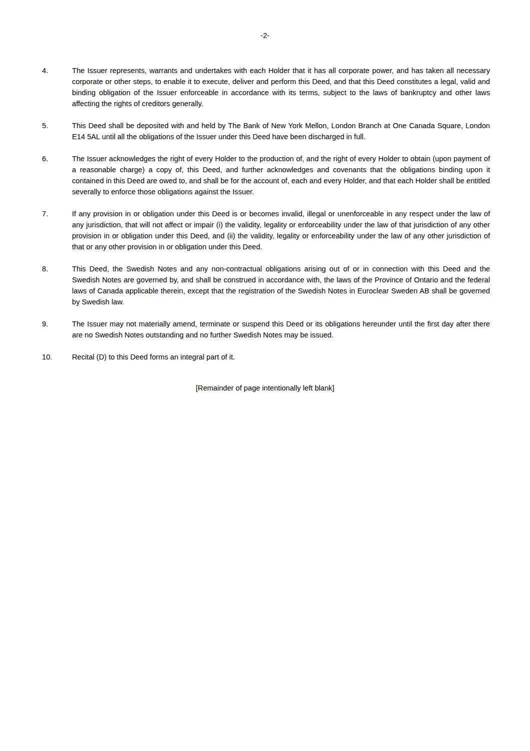-2-
4. The Issuer represents, warrants and undertakes with each Holder that it has all corporate power, and has taken all necessary corporate or other steps, to enable it to execute, deliver and perform this Deed, and that this Deed constitutes a legal, valid and binding obligation of the Issuer enforceable in accordance with its terms, subject to the laws of bankruptcy and other laws affecting the rights of creditors generally.
5. This Deed shall be deposited with and held by The Bank of New York Mellon, London Branch at One Canada Square, London E14 5AL until all the obligations of the Issuer under this Deed have been discharged in full.
6. The Issuer acknowledges the right of every Holder to the production of, and the right of every Holder to obtain (upon payment of a reasonable charge) a copy of, this Deed, and further acknowledges and covenants that the obligations binding upon it contained in this Deed are owed to, and shall be for the account of, each and every Holder, and that each Holder shall be entitled severally to enforce those obligations against the Issuer.
7. If any provision in or obligation under this Deed is or becomes invalid, illegal or unenforceable in any respect under the law of any jurisdiction, that will not affect or impair (i) the validity, legality or enforceability under the law of that jurisdiction of any other provision in or obligation under this Deed, and (ii) the validity, legality or enforceability under the law of any other jurisdiction of that or any other provision in or obligation under this Deed.
8. This Deed, the Swedish Notes and any non-contractual obligations arising out of or in connection with this Deed and the Swedish Notes are governed by, and shall be construed in accordance with, the laws of the Province of Ontario and the federal laws of Canada applicable therein, except that the registration of the Swedish Notes in Euroclear Sweden AB shall be governed by Swedish law.
9. The Issuer may not materially amend, terminate or suspend this Deed or its obligations hereunder until the first day after there are no Swedish Notes outstanding and no further Swedish Notes may be issued.
10. Recital (D) to this Deed forms an integral part of it.
[Remainder of page intentionally left blank]